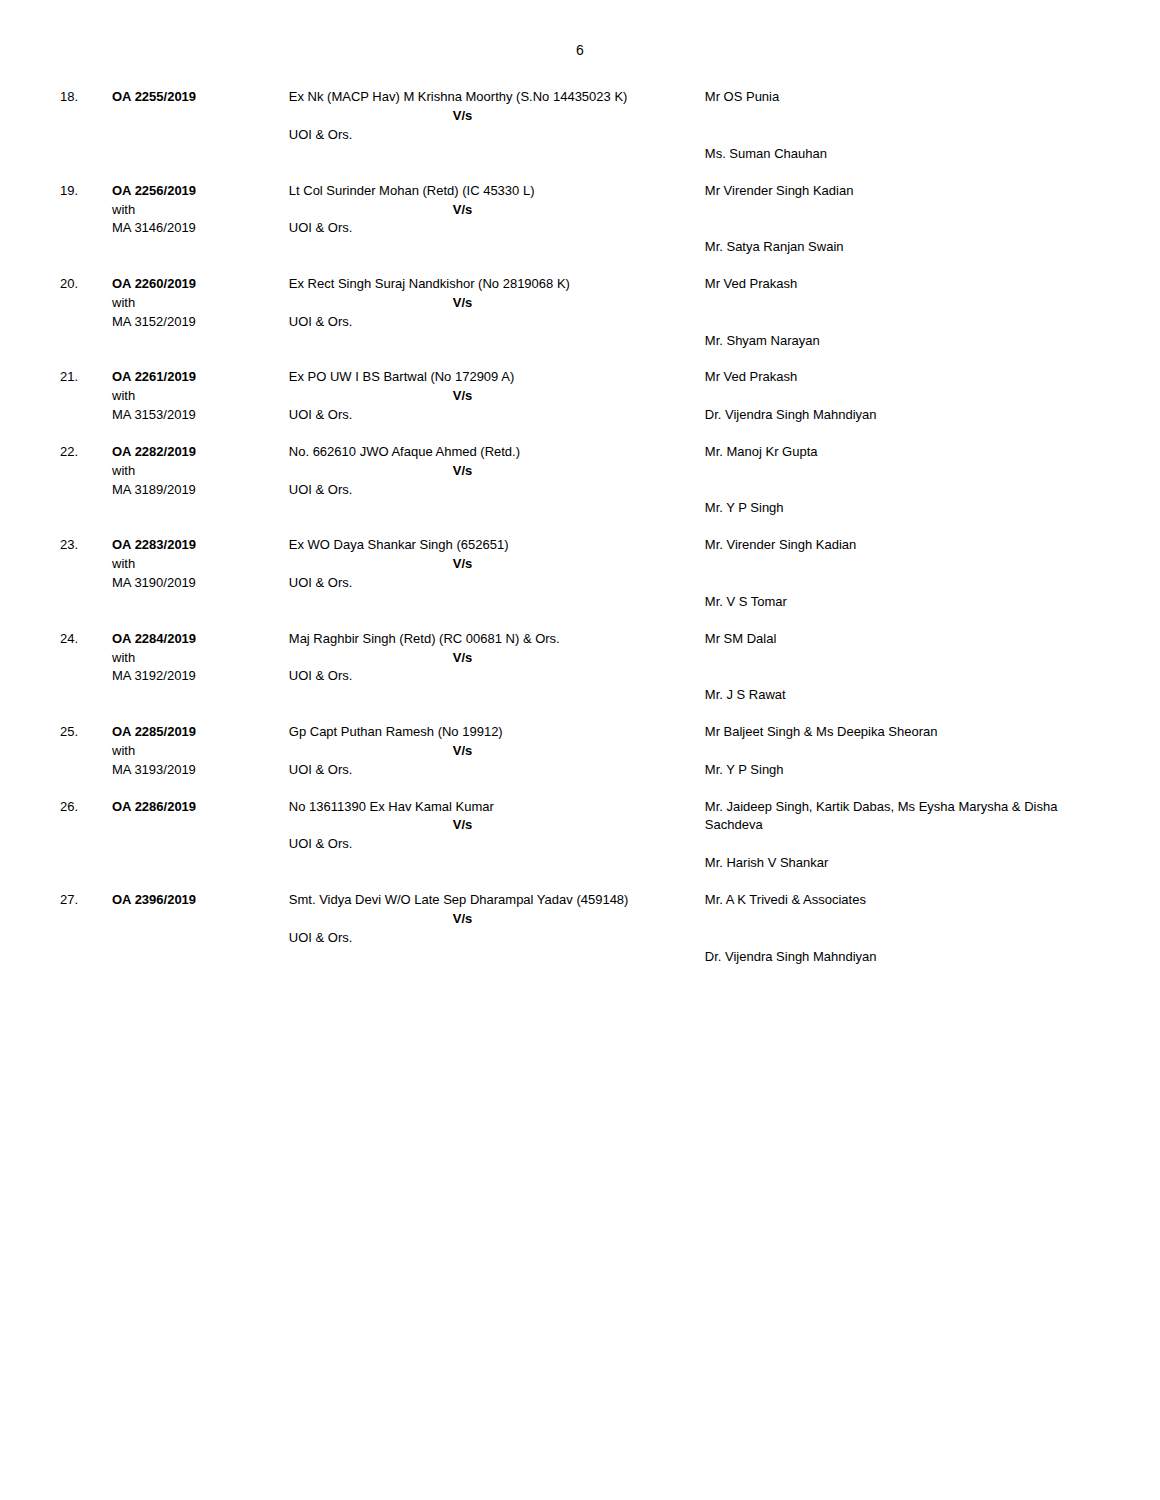6
| 18. | OA 2255/2019 | Ex Nk (MACP Hav) M Krishna Moorthy (S.No 14435023 K) V/s UOI & Ors. | Mr OS Punia Ms. Suman Chauhan |
| 19. | OA 2256/2019 with MA 3146/2019 | Lt Col Surinder Mohan (Retd) (IC 45330 L) V/s UOI & Ors. | Mr Virender Singh Kadian Mr. Satya Ranjan Swain |
| 20. | OA 2260/2019 with MA 3152/2019 | Ex Rect Singh Suraj Nandkishor (No 2819068 K) V/s UOI & Ors. | Mr Ved Prakash Mr. Shyam Narayan |
| 21. | OA 2261/2019 with MA 3153/2019 | Ex PO UW I BS Bartwal (No 172909 A) V/s UOI & Ors. | Mr Ved Prakash Dr. Vijendra Singh Mahndiyan |
| 22. | OA 2282/2019 with MA 3189/2019 | No. 662610 JWO Afaque Ahmed (Retd.) V/s UOI & Ors. | Mr. Manoj Kr Gupta Mr. Y P Singh |
| 23. | OA 2283/2019 with MA 3190/2019 | Ex WO Daya Shankar Singh (652651) V/s UOI & Ors. | Mr. Virender Singh Kadian Mr. V S Tomar |
| 24. | OA 2284/2019 with MA 3192/2019 | Maj Raghbir Singh (Retd) (RC 00681 N) & Ors. V/s UOI & Ors. | Mr SM Dalal Mr. J S Rawat |
| 25. | OA 2285/2019 with MA 3193/2019 | Gp Capt Puthan Ramesh (No 19912) V/s UOI & Ors. | Mr Baljeet Singh & Ms Deepika Sheoran Mr. Y P Singh |
| 26. | OA 2286/2019 | No 13611390 Ex Hav Kamal Kumar V/s UOI & Ors. | Mr. Jaideep Singh, Kartik Dabas, Ms Eysha Marysha & Disha Sachdeva Mr. Harish V Shankar |
| 27. | OA 2396/2019 | Smt. Vidya Devi W/O Late Sep Dharampal Yadav (459148) V/s UOI & Ors. | Mr. A K Trivedi & Associates Dr. Vijendra Singh Mahndiyan |